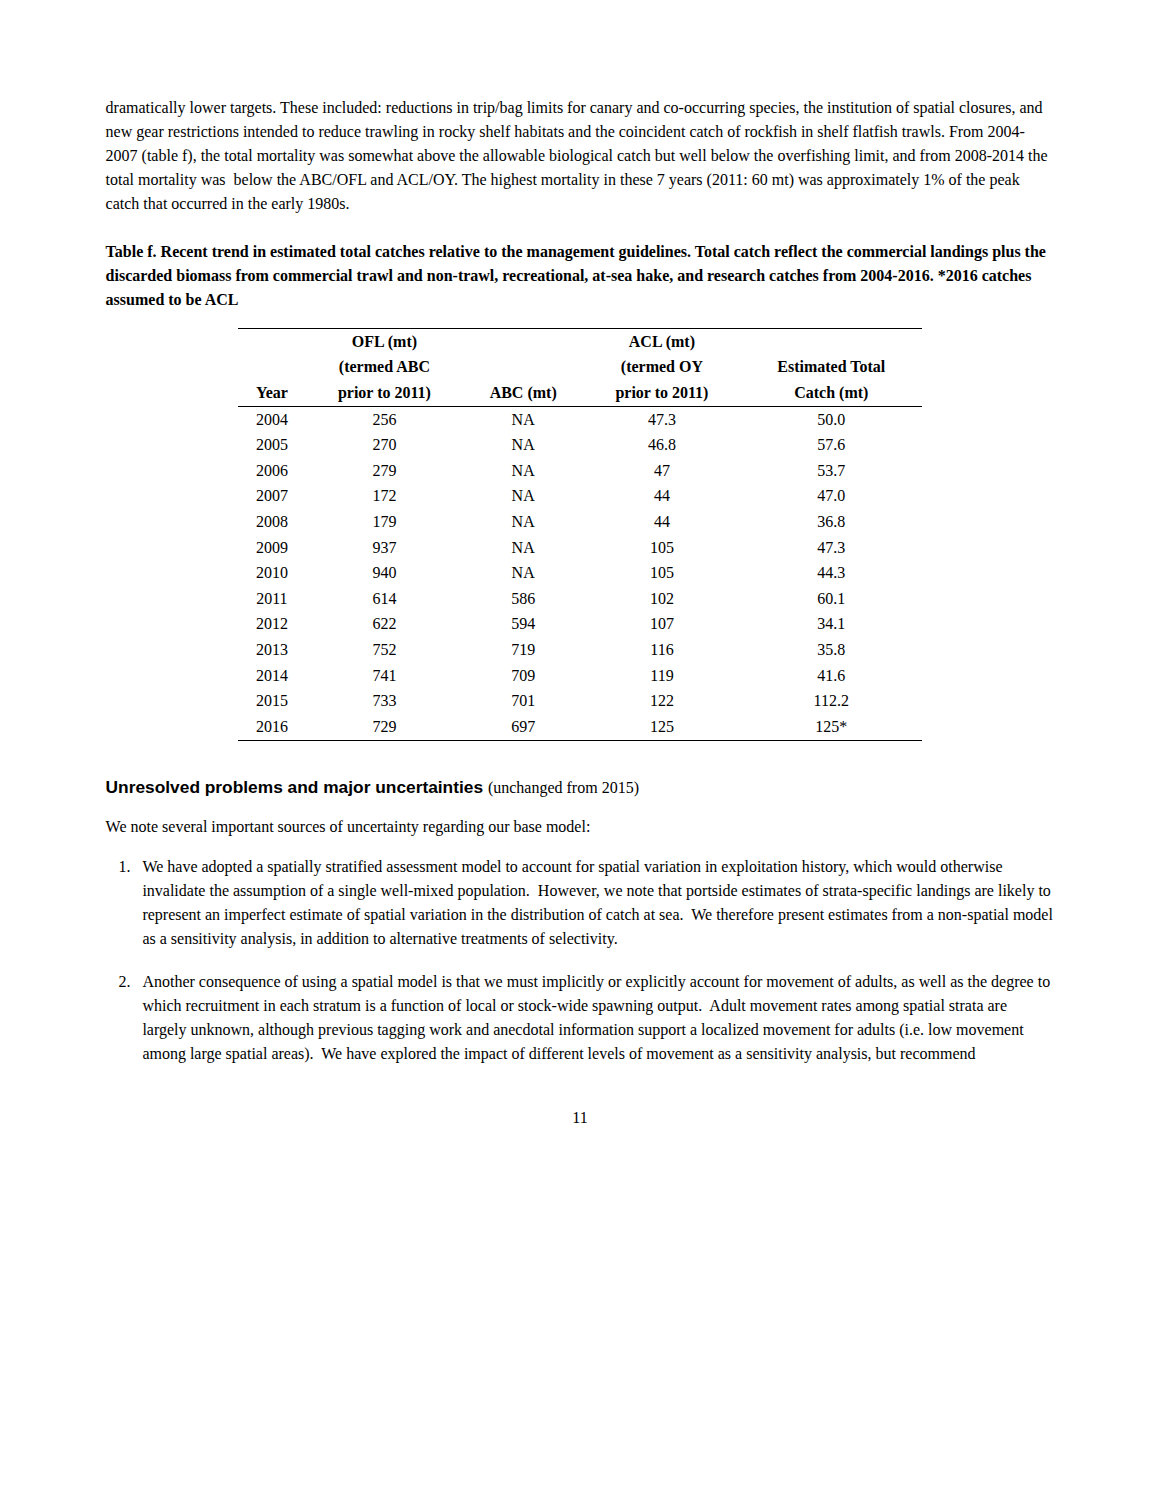dramatically lower targets. These included: reductions in trip/bag limits for canary and co-occurring species, the institution of spatial closures, and new gear restrictions intended to reduce trawling in rocky shelf habitats and the coincident catch of rockfish in shelf flatfish trawls. From 2004-2007 (table f), the total mortality was somewhat above the allowable biological catch but well below the overfishing limit, and from 2008-2014 the total mortality was below the ABC/OFL and ACL/OY. The highest mortality in these 7 years (2011: 60 mt) was approximately 1% of the peak catch that occurred in the early 1980s.
Table f. Recent trend in estimated total catches relative to the management guidelines. Total catch reflect the commercial landings plus the discarded biomass from commercial trawl and non-trawl, recreational, at-sea hake, and research catches from 2004-2016. *2016 catches assumed to be ACL
| | OFL (mt) | | ACL (mt) | |
| --- | --- | --- | --- | --- |
| | (termed ABC | | (termed OY | Estimated Total |
| Year | prior to 2011) | ABC (mt) | prior to 2011) | Catch (mt) |
| 2004 | 256 | NA | 47.3 | 50.0 |
| 2005 | 270 | NA | 46.8 | 57.6 |
| 2006 | 279 | NA | 47 | 53.7 |
| 2007 | 172 | NA | 44 | 47.0 |
| 2008 | 179 | NA | 44 | 36.8 |
| 2009 | 937 | NA | 105 | 47.3 |
| 2010 | 940 | NA | 105 | 44.3 |
| 2011 | 614 | 586 | 102 | 60.1 |
| 2012 | 622 | 594 | 107 | 34.1 |
| 2013 | 752 | 719 | 116 | 35.8 |
| 2014 | 741 | 709 | 119 | 41.6 |
| 2015 | 733 | 701 | 122 | 112.2 |
| 2016 | 729 | 697 | 125 | 125* |
Unresolved problems and major uncertainties (unchanged from 2015)
We note several important sources of uncertainty regarding our base model:
We have adopted a spatially stratified assessment model to account for spatial variation in exploitation history, which would otherwise invalidate the assumption of a single well-mixed population. However, we note that portside estimates of strata-specific landings are likely to represent an imperfect estimate of spatial variation in the distribution of catch at sea. We therefore present estimates from a non-spatial model as a sensitivity analysis, in addition to alternative treatments of selectivity.
Another consequence of using a spatial model is that we must implicitly or explicitly account for movement of adults, as well as the degree to which recruitment in each stratum is a function of local or stock-wide spawning output. Adult movement rates among spatial strata are largely unknown, although previous tagging work and anecdotal information support a localized movement for adults (i.e. low movement among large spatial areas). We have explored the impact of different levels of movement as a sensitivity analysis, but recommend
11